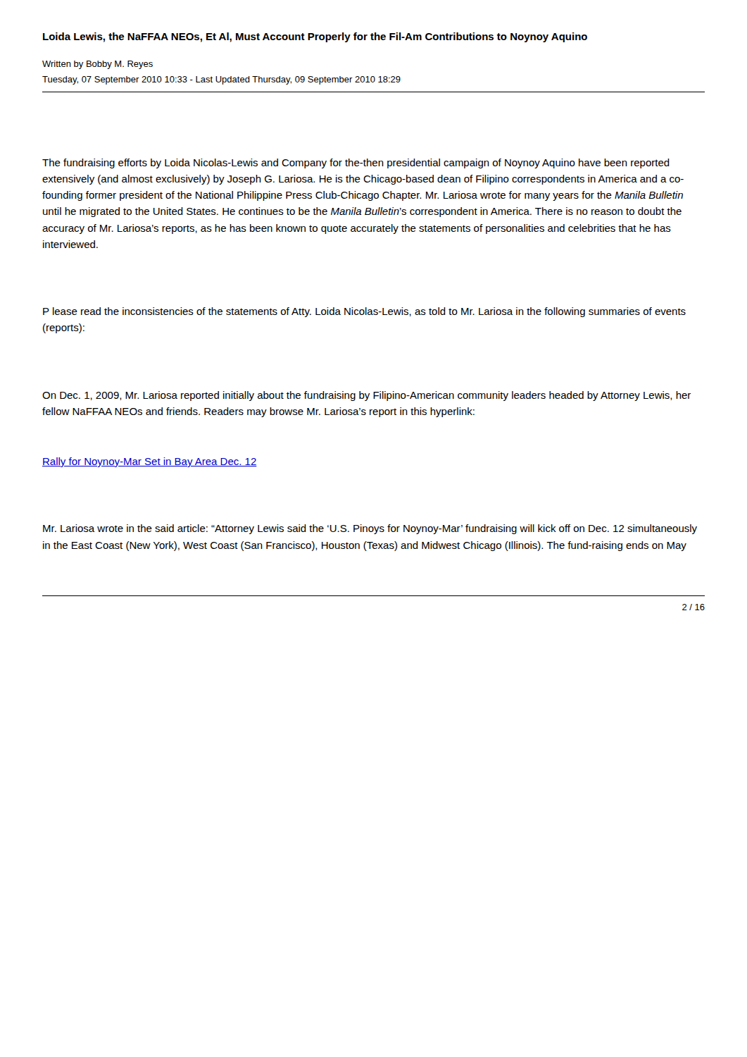Loida Lewis, the NaFFAA NEOs, Et Al, Must Account Properly for the Fil-Am Contributions to Noynoy Aquino
Written by Bobby M. Reyes
Tuesday, 07 September 2010 10:33 - Last Updated Thursday, 09 September 2010 18:29
The fundraising efforts by Loida Nicolas-Lewis and Company for the-then presidential campaign of Noynoy Aquino have been reported extensively (and almost exclusively) by Joseph G. Lariosa. He is the Chicago-based dean of Filipino correspondents in America and a co-founding former president of the National Philippine Press Club-Chicago Chapter. Mr. Lariosa wrote for many years for the Manila Bulletin until he migrated to the United States. He continues to be the Manila Bulletin’s correspondent in America. There is no reason to doubt the accuracy of Mr. Lariosa’s reports, as he has been known to quote accurately the statements of personalities and celebrities that he has interviewed.
P lease read the inconsistencies of the statements of Atty. Loida Nicolas-Lewis, as told to Mr. Lariosa in the following summaries of events (reports):
On Dec. 1, 2009, Mr. Lariosa reported initially about the fundraising by Filipino-American community leaders headed by Attorney Lewis, her fellow NaFFAA NEOs and friends. Readers may browse Mr. Lariosa’s report in this hyperlink:
Rally for Noynoy-Mar Set in Bay Area Dec. 12
Mr. Lariosa wrote in the said article: “Attorney Lewis said the ‘U.S. Pinoys for Noynoy-Mar’ fundraising will kick off on Dec. 12 simultaneously in the East Coast (New York), West Coast (San Francisco), Houston (Texas) and Midwest Chicago (Illinois). The fund-raising ends on May
2 / 16